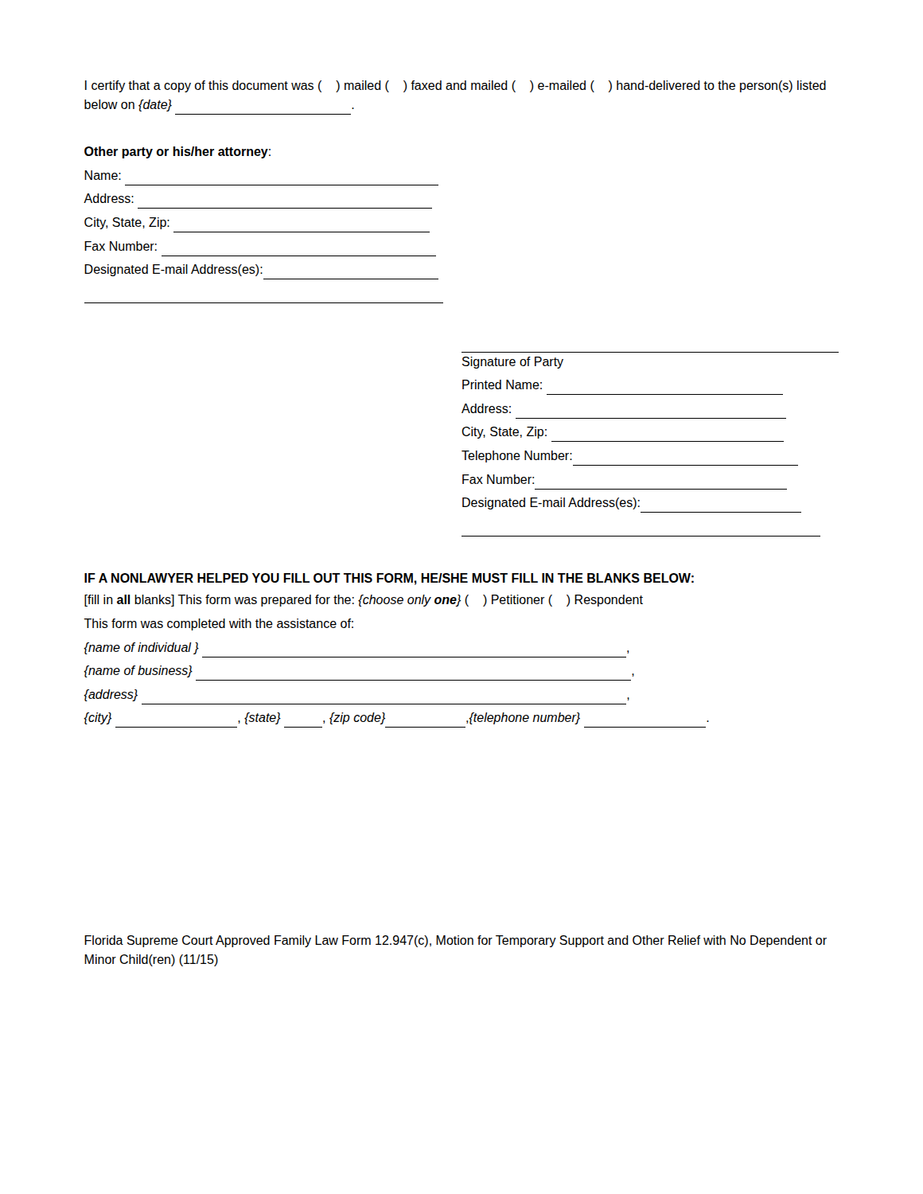I certify that a copy of this document was ( ) mailed ( ) faxed and mailed ( ) e-mailed ( ) hand-delivered to the person(s) listed below on {date} .
Other party or his/her attorney:
Name:
Address:
City, State, Zip:
Fax Number:
Designated E-mail Address(es):
Signature of Party
Printed Name:
Address:
City, State, Zip:
Telephone Number:
Fax Number:
Designated E-mail Address(es):
IF A NONLAWYER HELPED YOU FILL OUT THIS FORM, HE/SHE MUST FILL IN THE BLANKS BELOW:
[fill in all blanks] This form was prepared for the: {choose only one} ( ) Petitioner ( ) Respondent
This form was completed with the assistance of:
{name of individual } ,
{name of business} ,
{address} ,
{city} , {state} , {zip code} ,{telephone number} .
Florida Supreme Court Approved Family Law Form 12.947(c), Motion for Temporary Support and Other Relief with No Dependent or Minor Child(ren) (11/15)